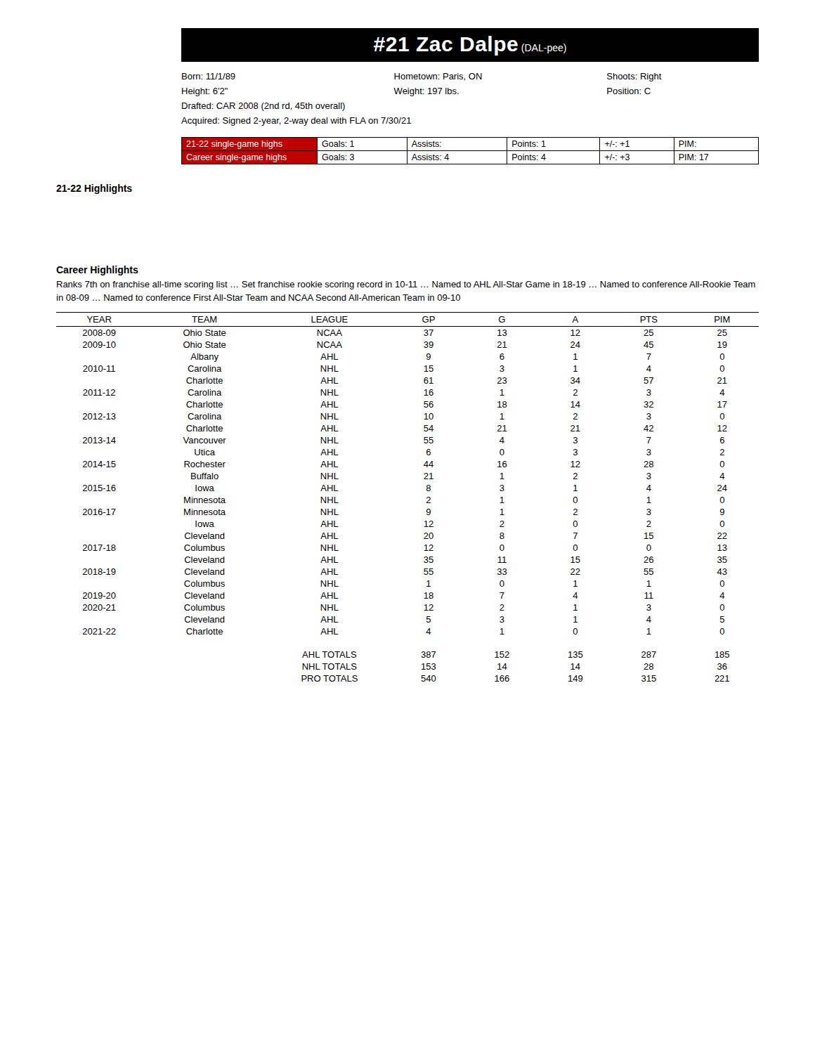#21 Zac Dalpe (DAL-pee)
Born: 11/1/89
Hometown: Paris, ON
Shoots: Right
Height: 6'2"
Weight: 197 lbs.
Position: C
Drafted: CAR 2008 (2nd rd, 45th overall)
Acquired: Signed 2-year, 2-way deal with FLA on 7/30/21
| 21-22 single-game highs | Goals: 1 | Assists: | Points: 1 | +/-: +1 | PIM: |
| Career single-game highs | Goals: 3 | Assists: 4 | Points: 4 | +/-: +3 | PIM: 17 |
21-22 Highlights
Career Highlights
Ranks 7th on franchise all-time scoring list … Set franchise rookie scoring record in 10-11 … Named to AHL All-Star Game in 18-19 … Named to conference All-Rookie Team in 08-09 … Named to conference First All-Star Team and NCAA Second All-American Team in 09-10
| YEAR | TEAM | LEAGUE | GP | G | A | PTS | PIM |
| --- | --- | --- | --- | --- | --- | --- | --- |
| 2008-09 | Ohio State | NCAA | 37 | 13 | 12 | 25 | 25 |
| 2009-10 | Ohio State | NCAA | 39 | 21 | 24 | 45 | 19 |
| | Albany | AHL | 9 | 6 | 1 | 7 | 0 |
| 2010-11 | Carolina | NHL | 15 | 3 | 1 | 4 | 0 |
| | Charlotte | AHL | 61 | 23 | 34 | 57 | 21 |
| 2011-12 | Carolina | NHL | 16 | 1 | 2 | 3 | 4 |
| | Charlotte | AHL | 56 | 18 | 14 | 32 | 17 |
| 2012-13 | Carolina | NHL | 10 | 1 | 2 | 3 | 0 |
| | Charlotte | AHL | 54 | 21 | 21 | 42 | 12 |
| 2013-14 | Vancouver | NHL | 55 | 4 | 3 | 7 | 6 |
| | Utica | AHL | 6 | 0 | 3 | 3 | 2 |
| 2014-15 | Rochester | AHL | 44 | 16 | 12 | 28 | 0 |
| | Buffalo | NHL | 21 | 1 | 2 | 3 | 4 |
| 2015-16 | Iowa | AHL | 8 | 3 | 1 | 4 | 24 |
| | Minnesota | NHL | 2 | 1 | 0 | 1 | 0 |
| 2016-17 | Minnesota | NHL | 9 | 1 | 2 | 3 | 9 |
| | Iowa | AHL | 12 | 2 | 0 | 2 | 0 |
| | Cleveland | AHL | 20 | 8 | 7 | 15 | 22 |
| 2017-18 | Columbus | NHL | 12 | 0 | 0 | 0 | 13 |
| | Cleveland | AHL | 35 | 11 | 15 | 26 | 35 |
| 2018-19 | Cleveland | AHL | 55 | 33 | 22 | 55 | 43 |
| | Columbus | NHL | 1 | 0 | 1 | 1 | 0 |
| 2019-20 | Cleveland | AHL | 18 | 7 | 4 | 11 | 4 |
| 2020-21 | Columbus | NHL | 12 | 2 | 1 | 3 | 0 |
| | Cleveland | AHL | 5 | 3 | 1 | 4 | 5 |
| 2021-22 | Charlotte | AHL | 4 | 1 | 0 | 1 | 0 |
| | | AHL TOTALS | 387 | 152 | 135 | 287 | 185 |
| | | NHL TOTALS | 153 | 14 | 14 | 28 | 36 |
| | | PRO TOTALS | 540 | 166 | 149 | 315 | 221 |